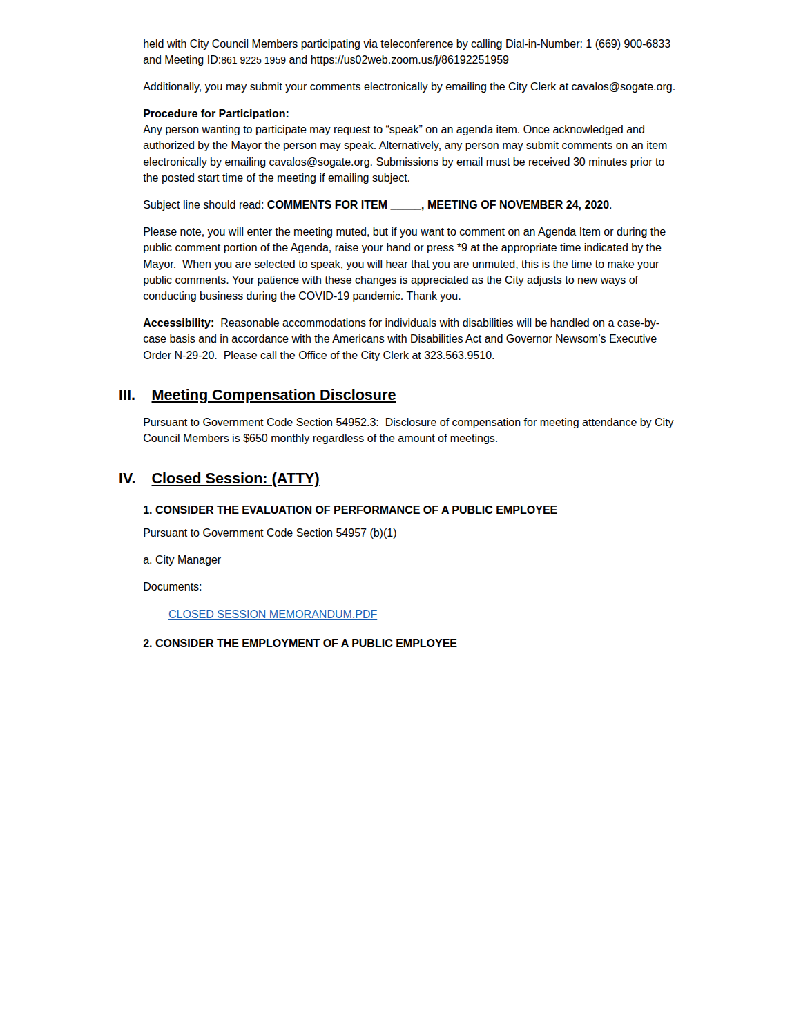held with City Council Members participating via teleconference by calling Dial-in-Number: 1 (669) 900-6833 and Meeting ID:861 9225 1959 and https://us02web.zoom.us/j/86192251959
Additionally, you may submit your comments electronically by emailing the City Clerk at cavalos@sogate.org.
Procedure for Participation:
Any person wanting to participate may request to “speak” on an agenda item. Once acknowledged and authorized by the Mayor the person may speak. Alternatively, any person may submit comments on an item electronically by emailing cavalos@sogate.org. Submissions by email must be received 30 minutes prior to the posted start time of the meeting if emailing subject.
Subject line should read: COMMENTS FOR ITEM _____, MEETING OF NOVEMBER 24, 2020.
Please note, you will enter the meeting muted, but if you want to comment on an Agenda Item or during the public comment portion of the Agenda, raise your hand or press *9 at the appropriate time indicated by the Mayor. When you are selected to speak, you will hear that you are unmuted, this is the time to make your public comments. Your patience with these changes is appreciated as the City adjusts to new ways of conducting business during the COVID-19 pandemic. Thank you.
Accessibility: Reasonable accommodations for individuals with disabilities will be handled on a case-by-case basis and in accordance with the Americans with Disabilities Act and Governor Newsom’s Executive Order N-29-20. Please call the Office of the City Clerk at 323.563.9510.
III. Meeting Compensation Disclosure
Pursuant to Government Code Section 54952.3: Disclosure of compensation for meeting attendance by City Council Members is $650 monthly regardless of the amount of meetings.
IV. Closed Session: (ATTY)
1. CONSIDER THE EVALUATION OF PERFORMANCE OF A PUBLIC EMPLOYEE
Pursuant to Government Code Section 54957 (b)(1)
a. City Manager
Documents:
CLOSED SESSION MEMORANDUM.PDF
2. CONSIDER THE EMPLOYMENT OF A PUBLIC EMPLOYEE